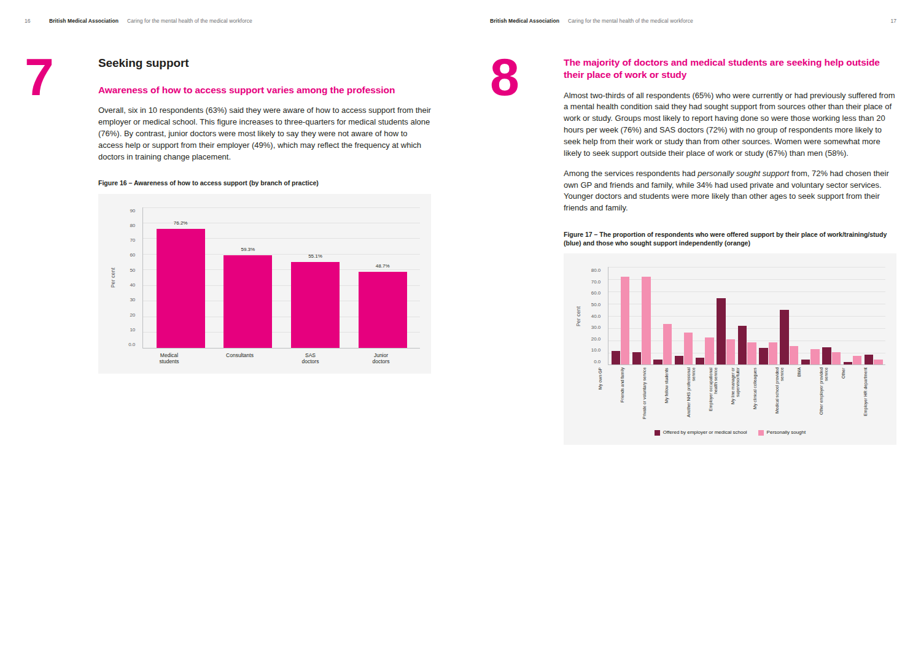16 British Medical Association Caring for the mental health of the medical workforce
7
Seeking support
Awareness of how to access support varies among the profession
Overall, six in 10 respondents (63%) said they were aware of how to access support from their employer or medical school. This figure increases to three-quarters for medical students alone (76%). By contrast, junior doctors were most likely to say they were not aware of how to access help or support from their employer (49%), which may reflect the frequency at which doctors in training change placement.
Figure 16 – Awareness of how to access support (by branch of practice)
Per cent
90 80 70 60 50 40 30 20 10 0.0
76.2%
59.3%
55.1%
48.7%
Medical
students Consultants SAS
doctors Junior
doctors
British Medical Association Caring for the mental health of the medical workforce 17
8
The majority of doctors and medical students are seeking help outside their place of work or study
Almost two-thirds of all respondents (65%) who were currently or had previously suffered from a mental health condition said they had sought support from sources other than their place of work or study. Groups most likely to report having done so were those working less than 20 hours per week (76%) and SAS doctors (72%) with no group of respondents more likely to seek help from their work or study than from other sources. Women were somewhat more likely to seek support outside their place of work or study (67%) than men (58%).
Among the services respondents had personally sought support from, 72% had chosen their own GP and friends and family, while 34% had used private and voluntary sector services. Younger doctors and students were more likely than other ages to seek support from their friends and family.
Figure 17 – The proportion of respondents who were offered support by their place of work/training/study (blue) and those who sought support independently (orange)
Per cent
80.0 70.0 60.0 50.0 40.0 30.0 20.0 10.0 0.0
My own GP Friends and family Private or voluntary service My fellow students Another NHS professional service Employer occupational health service My line manager or supervisor/tutor My clinical colleagues Medical school provided service BMA Other employer provided service Other Employer HR department
Offered by employer or medical school Personally sought